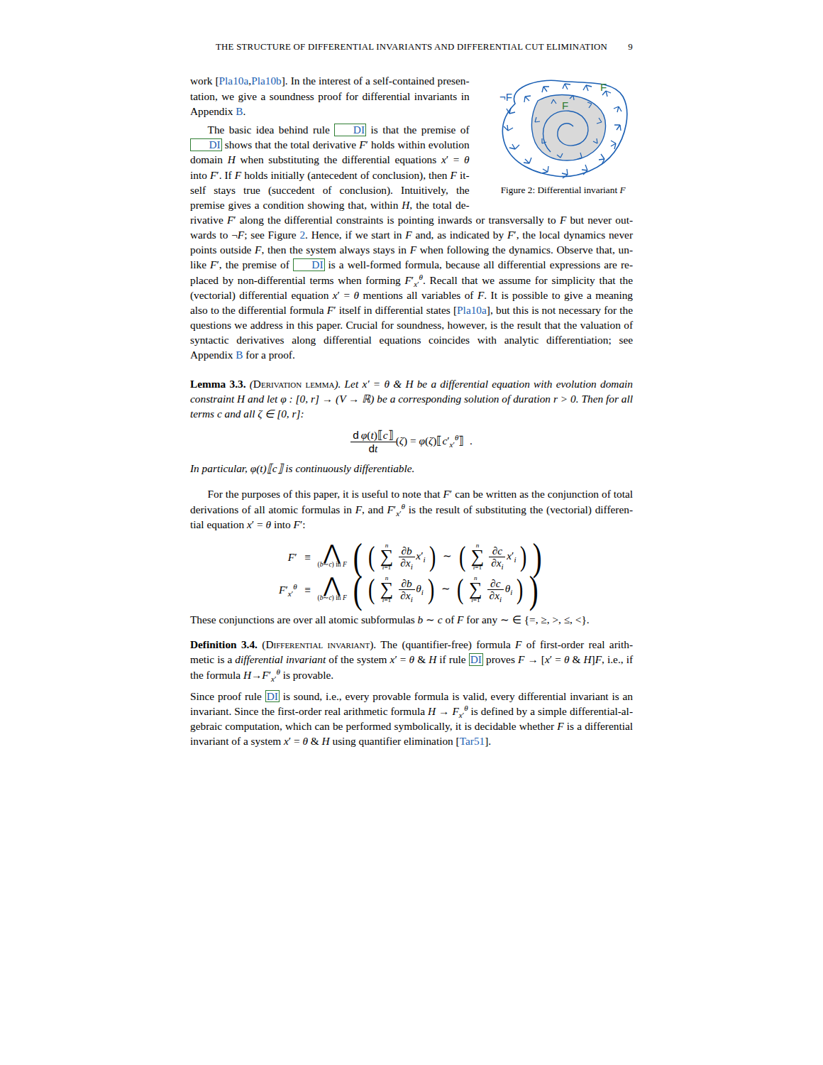THE STRUCTURE OF DIFFERENTIAL INVARIANTS AND DIFFERENTIAL CUT ELIMINATION 9
¬F F F
Figure 2: Differential invariant F
work [Pla10a,Pla10b]. In the interest of a self-contained presentation, we give a soundness proof for differential invariants in Appendix B.
The basic idea behind rule DI is that the premise of DI shows that the total derivative F′ holds within evolution domain H when substituting the differential equations x′ = θ into F′. If F holds initially (antecedent of conclusion), then F itself stays true (succedent of conclusion). Intuitively, the premise gives a condition showing that, within H, the total derivative F′ along the differential constraints is pointing inwards or transversally to F but never outwards to ¬F; see Figure 2. Hence, if we start in F and, as indicated by F′, the local dynamics never points outside F, then the system always stays in F when following the dynamics. Observe that, unlike F′, the premise of DI is a well-formed formula, because all differential expressions are replaced by non-differential terms when forming F′x′θ. Recall that we assume for simplicity that the (vectorial) differential equation x′ = θ mentions all variables of F. It is possible to give a meaning also to the differential formula F′ itself in differential states [Pla10a], but this is not necessary for the questions we address in this paper. Crucial for soundness, however, is the result that the valuation of syntactic derivatives along differential equations coincides with analytic differentiation; see Appendix B for a proof.
Lemma 3.3. (Derivation lemma). Let x′ = θ & H be a differential equation with evolution domain constraint H and let φ : [0, r] → (V → ℝ) be a corresponding solution of duration r > 0. Then for all terms c and all ζ ∈ [0, r]:
d φ(t)⟦c⟧ dt (ζ) = φ(ζ)⟦c′x′θ⟧ .
In particular, φ(t)⟦c⟧ is continuously differentiable.
For the purposes of this paper, it is useful to note that F′ can be written as the conjunction of total derivations of all atomic formulas in F, and F′x′θ is the result of substituting the (vectorial) differential equation x′ = θ into F′:
| F ′ | ≡ | ⋀ ( b ∼ c ) in F ( ( n ∑ i =1 ∂ b ∂ x i x ′ i ) ∼ ( n ∑ i =1 ∂ c ∂ x i x ′ i ) ) |
| F ′ x ′ θ | ≡ | ⋀ ( b ∼ c ) in F ( ( n ∑ i =1 ∂ b ∂ x i θ i ) ∼ ( n ∑ i =1 ∂ c ∂ x i θ i ) ) |
These conjunctions are over all atomic subformulas b ∼ c of F for any ∼ ∈ {=, ≥, >, ≤, <}.
Definition 3.4. (Differential invariant). The (quantifier-free) formula F of first-order real arithmetic is a differential invariant of the system x′ = θ & H if rule DI proves F → [x′ = θ & H]F, i.e., if the formula H→F′x′θ is provable.
Since proof rule DI is sound, i.e., every provable formula is valid, every differential invariant is an invariant. Since the first-order real arithmetic formula H → Fx′θ is defined by a simple differential-algebraic computation, which can be performed symbolically, it is decidable whether F is a differential invariant of a system x′ = θ & H using quantifier elimination [Tar51].